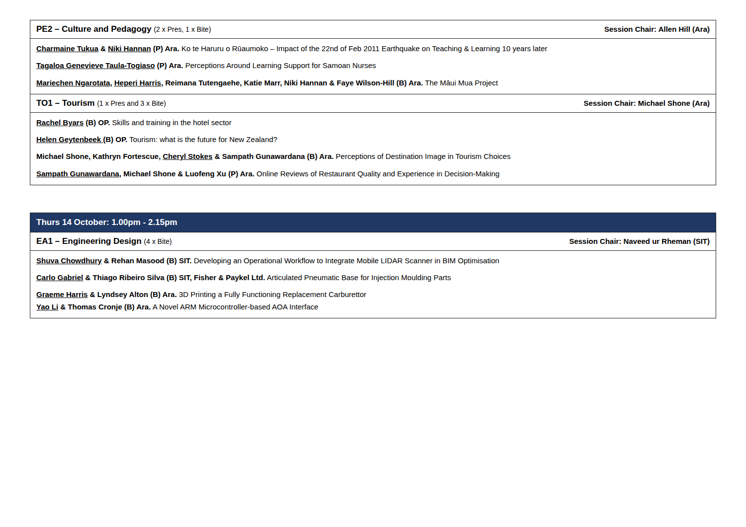PE2 – Culture and Pedagogy (2 x Pres, 1 x Bite)
Session Chair: Allen Hill (Ara)
Charmaine Tukua & Niki Hannan (P) Ara. Ko te Haruru o Rūaumoko – Impact of the 22nd of Feb 2011 Earthquake on Teaching & Learning 10 years later
Tagaloa Genevieve Taula-Togiaso (P) Ara. Perceptions Around Learning Support for Samoan Nurses
Mariechen Ngarotata, Heperi Harris, Reimana Tutengaehe, Katie Marr, Niki Hannan & Faye Wilson-Hill (B) Ara. The Māui Mua Project
TO1 – Tourism (1 x Pres and 3 x Bite)
Session Chair: Michael Shone (Ara)
Rachel Byars (B) OP. Skills and training in the hotel sector
Helen Geytenbeek (B) OP. Tourism: what is the future for New Zealand?
Michael Shone, Kathryn Fortescue, Cheryl Stokes & Sampath Gunawardana (B) Ara. Perceptions of Destination Image in Tourism Choices
Sampath Gunawardana, Michael Shone & Luofeng Xu (P) Ara. Online Reviews of Restaurant Quality and Experience in Decision-Making
Thurs 14 October: 1.00pm - 2.15pm
EA1 – Engineering Design (4 x Bite)
Session Chair: Naveed ur Rheman (SIT)
Shuva Chowdhury & Rehan Masood (B) SIT. Developing an Operational Workflow to Integrate Mobile LIDAR Scanner in BIM Optimisation
Carlo Gabriel & Thiago Ribeiro Silva (B) SIT, Fisher & Paykel Ltd. Articulated Pneumatic Base for Injection Moulding Parts
Graeme Harris & Lyndsey Alton (B) Ara. 3D Printing a Fully Functioning Replacement Carburettor
Yao Li & Thomas Cronje (B) Ara. A Novel ARM Microcontroller-based AOA Interface